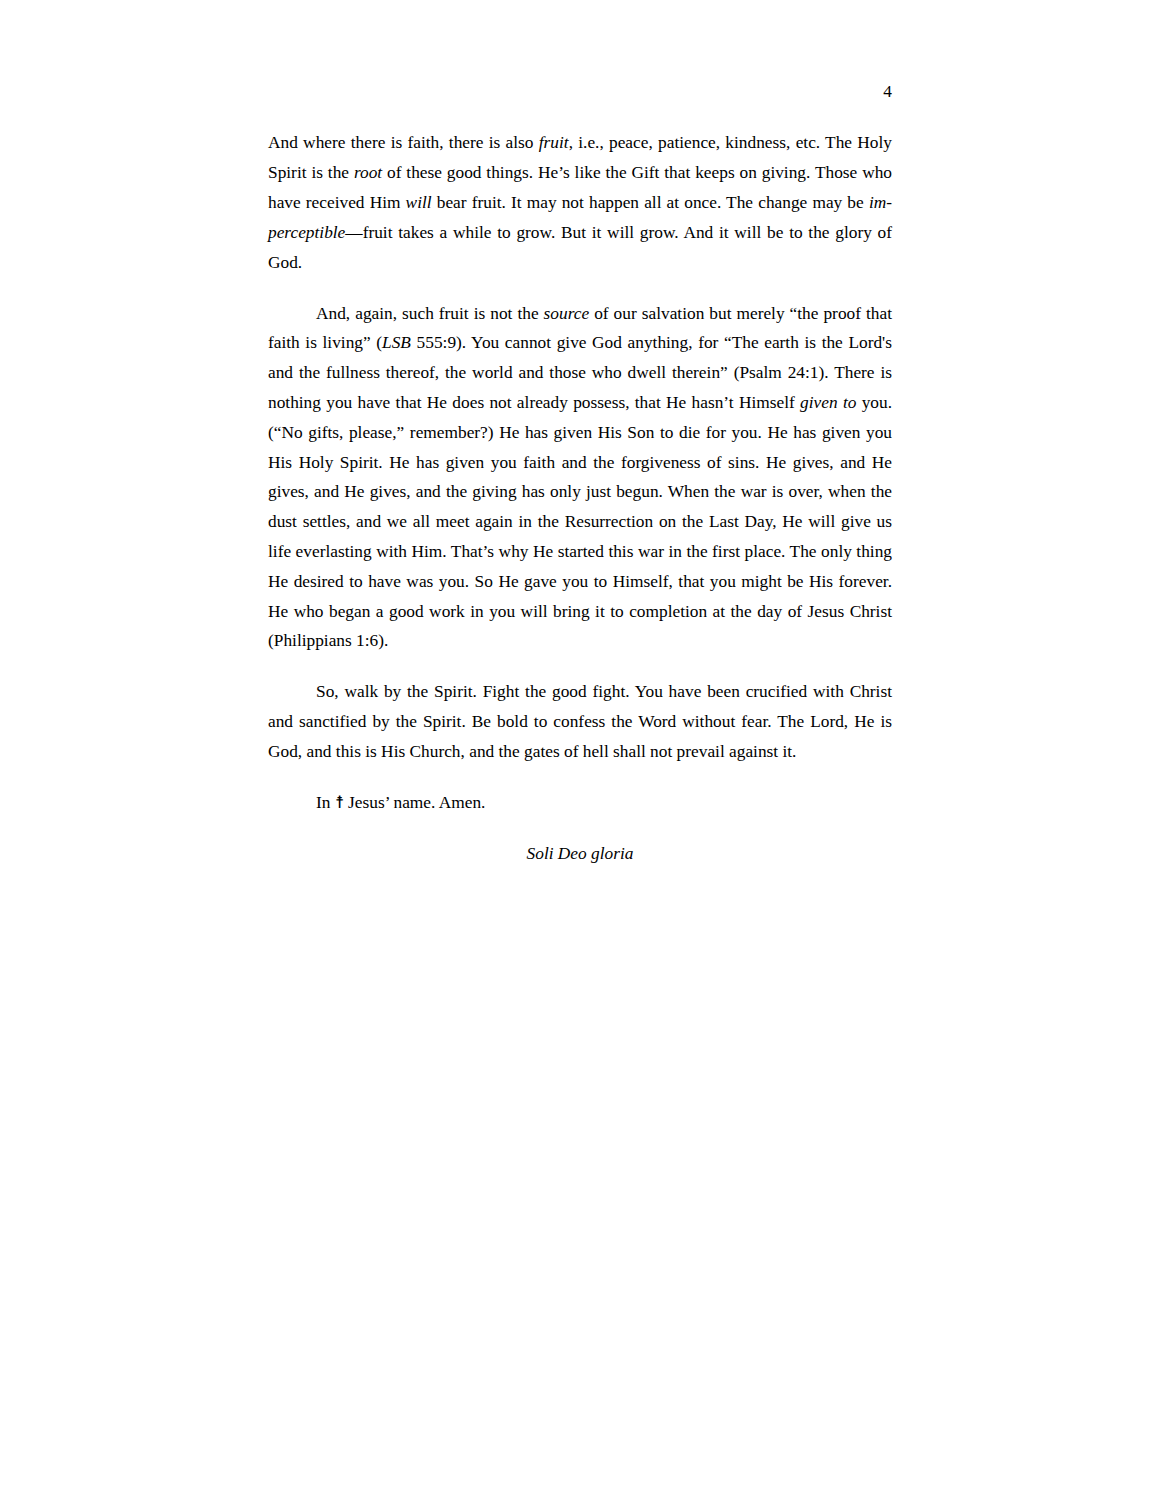4
And where there is faith, there is also fruit, i.e., peace, patience, kindness, etc. The Holy Spirit is the root of these good things. He’s like the Gift that keeps on giving. Those who have received Him will bear fruit. It may not happen all at once. The change may be imperceptible—fruit takes a while to grow. But it will grow. And it will be to the glory of God.
And, again, such fruit is not the source of our salvation but merely “the proof that faith is living” (LSB 555:9). You cannot give God anything, for “The earth is the Lord's and the fullness thereof, the world and those who dwell therein” (Psalm 24:1). There is nothing you have that He does not already possess, that He hasn’t Himself given to you. (“No gifts, please,” remember?) He has given His Son to die for you. He has given you His Holy Spirit. He has given you faith and the forgiveness of sins. He gives, and He gives, and He gives, and the giving has only just begun. When the war is over, when the dust settles, and we all meet again in the Resurrection on the Last Day, He will give us life everlasting with Him. That’s why He started this war in the first place. The only thing He desired to have was you. So He gave you to Himself, that you might be His forever. He who began a good work in you will bring it to completion at the day of Jesus Christ (Philippians 1:6).
So, walk by the Spirit. Fight the good fight. You have been crucified with Christ and sanctified by the Spirit. Be bold to confess the Word without fear. The Lord, He is God, and this is His Church, and the gates of hell shall not prevail against it.
In ☨ Jesus’ name. Amen.
Soli Deo gloria